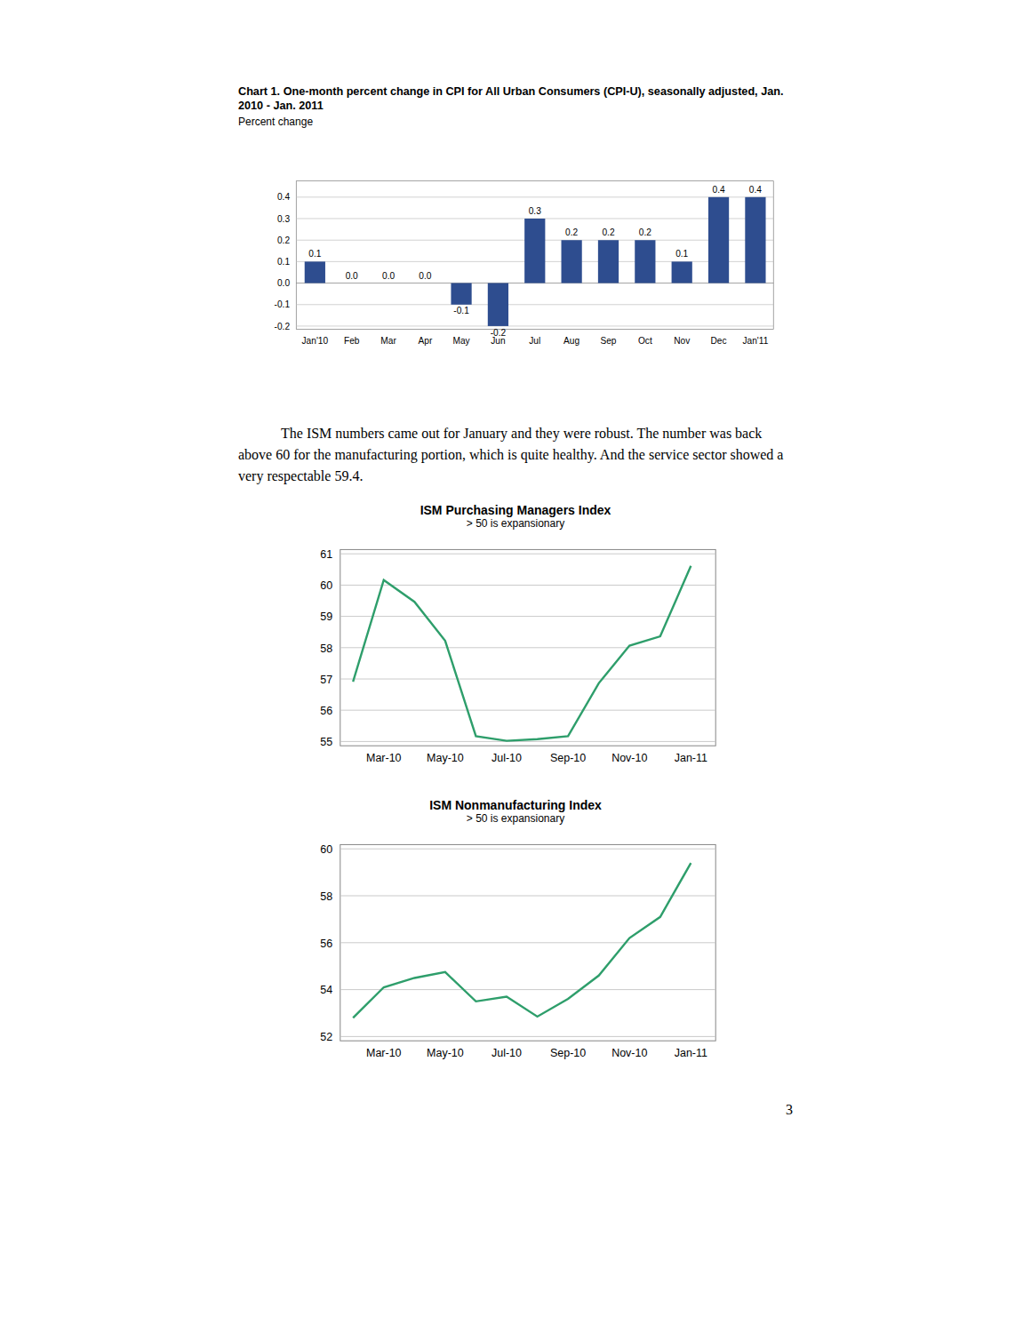Chart 1. One-month percent change in CPI for All Urban Consumers (CPI-U), seasonally adjusted, Jan. 2010 - Jan. 2011
Percent change
0.4 0.3 0.2 0.1 0.0 -0.1 -0.2 0.1 0.0 0.0 0.0 -0.1 -0.2 0.3 0.2 0.2 0.2 0.1 0.4 0.4 Jan'10 Feb Mar Apr May Jun Jul Aug Sep Oct Nov Dec Jan'11
The ISM numbers came out for January and they were robust. The number was back above 60 for the manufacturing portion, which is quite healthy. And the service sector showed a very respectable 59.4.
ISM Purchasing Managers Index
> 50 is expansionary
61 60 59 58 57 56 55 Mar-10 May-10 Jul-10 Sep-10 Nov-10 Jan-11
ISM Nonmanufacturing Index
> 50 is expansionary
60 58 56 54 52 Mar-10 May-10 Jul-10 Sep-10 Nov-10 Jan-11
3